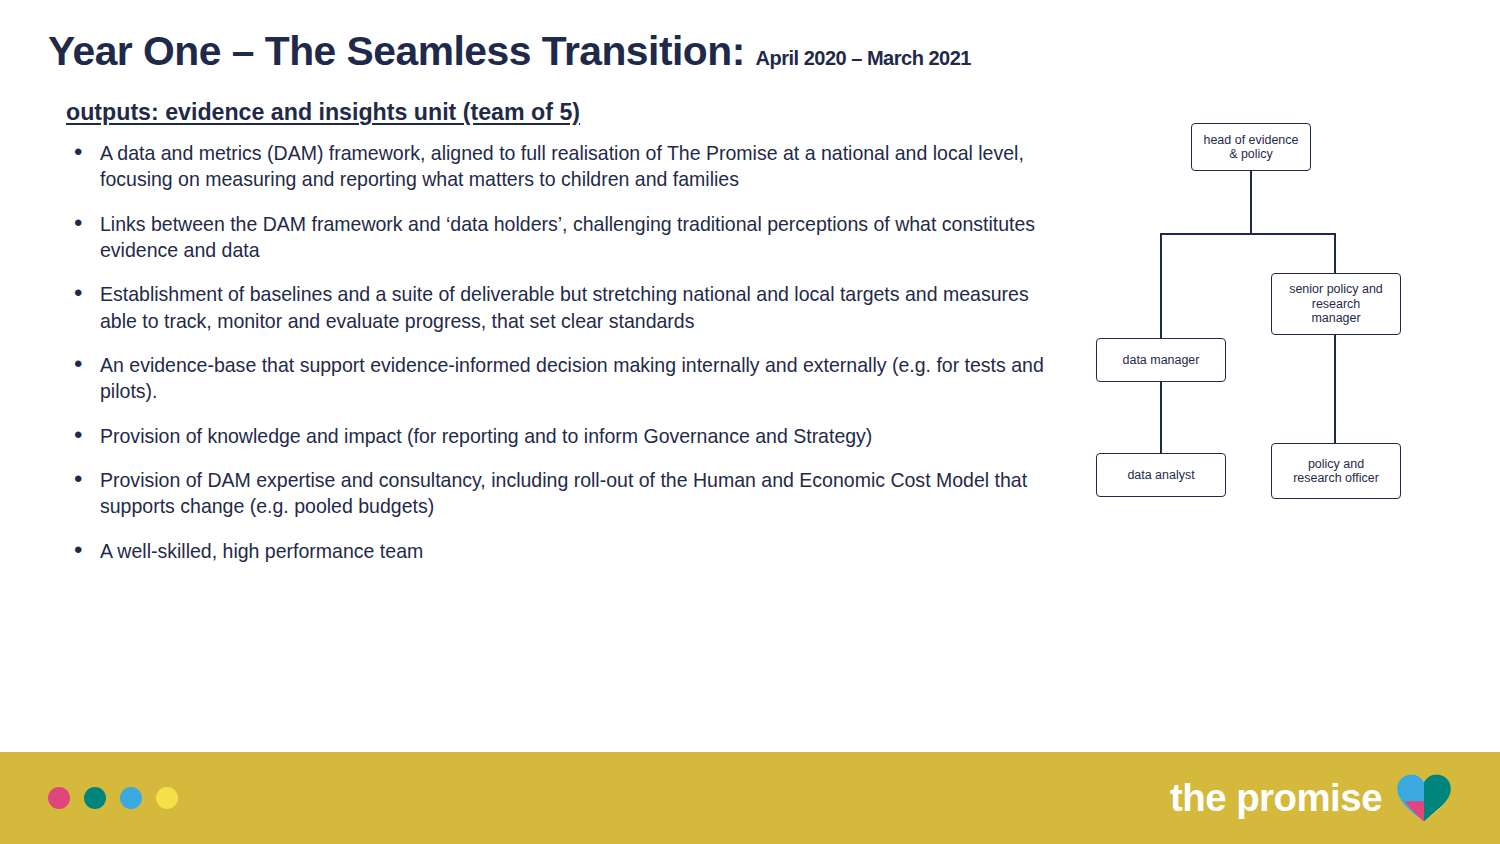Year One – The Seamless Transition: April 2020 – March 2021
outputs: evidence and insights unit (team of 5)
A data and metrics (DAM) framework, aligned to full realisation of The Promise at a national and local level, focusing on measuring and reporting what matters to children and families
Links between the DAM framework and ‘data holders’, challenging traditional perceptions of what constitutes evidence and data
Establishment of baselines and a suite of deliverable but stretching national and local targets and measures able to track, monitor and evaluate progress, that set clear standards
An evidence-base that support evidence-informed decision making internally and externally (e.g. for tests and pilots).
Provision of knowledge and impact (for reporting and to inform Governance and Strategy)
Provision of DAM expertise and consultancy, including roll-out of the Human and Economic Cost Model that supports change (e.g. pooled budgets)
A well-skilled, high performance team
head of evidence
& policy
senior policy and
research
manager
data manager
data analyst
policy and
research officer
the promise